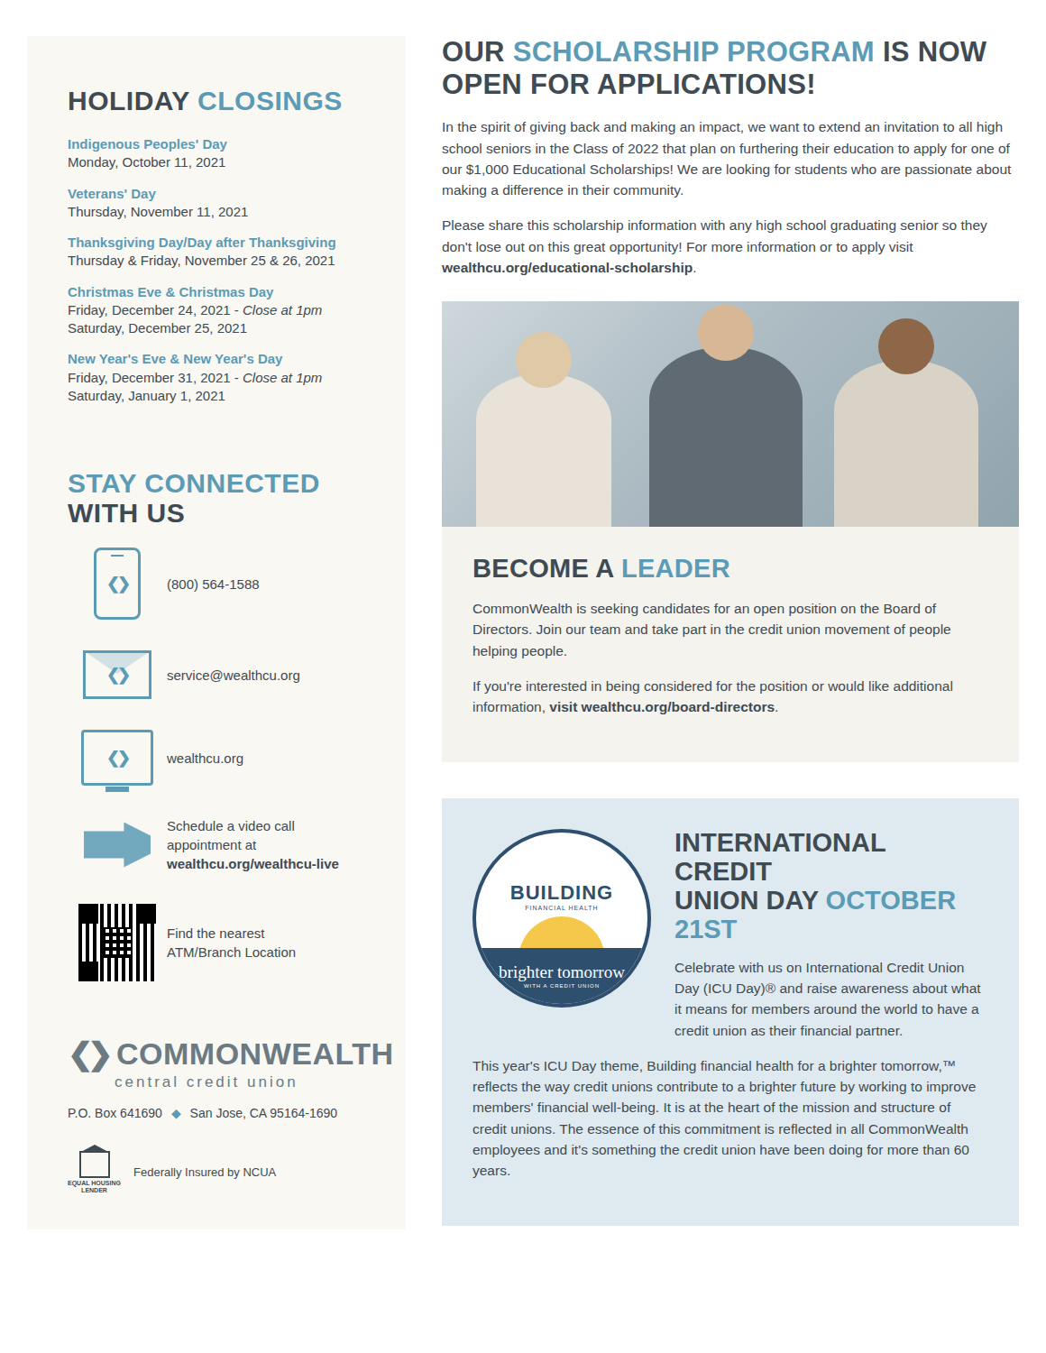HOLIDAY CLOSINGS
Indigenous Peoples' Day
Monday, October 11, 2021
Veterans' Day
Thursday, November 11, 2021
Thanksgiving Day/Day after Thanksgiving
Thursday & Friday, November 25 & 26, 2021
Christmas Eve & Christmas Day
Friday, December 24, 2021 - Close at 1pm
Saturday, December 25, 2021
New Year's Eve & New Year's Day
Friday, December 31, 2021 - Close at 1pm
Saturday, January 1, 2021
STAY CONNECTED WITH US
❮❯
(800) 564-1588
❮❯
service@wealthcu.org
❮❯
wealthcu.org
Schedule a video call
appointment at
wealthcu.org/wealthcu-live
Find the nearest
ATM/Branch Location
❮❯ COMMONWEALTH
central credit union
P.O. Box 641690 ◆ San Jose, CA 95164-1690
EQUAL HOUSING
LENDER
Federally Insured by NCUA
OUR SCHOLARSHIP PROGRAM IS NOW
OPEN FOR APPLICATIONS!
In the spirit of giving back and making an impact, we want to extend an invitation to all high school seniors in the Class of 2022 that plan on furthering their education to apply for one of our $1,000 Educational Scholarships! We are looking for students who are passionate about making a difference in their community.
Please share this scholarship information with any high school graduating senior so they don't lose out on this great opportunity! For more information or to apply visit wealthcu.org/educational-scholarship.
BECOME A LEADER
CommonWealth is seeking candidates for an open position on the Board of Directors. Join our team and take part in the credit union movement of people helping people.
If you're interested in being considered for the position or would like additional information, visit wealthcu.org/board-directors.
BUILDING
FINANCIAL HEALTH
❄❄❄
brighter tomorrow
WITH A CREDIT UNION
INTERNATIONAL CREDIT
UNION DAY OCTOBER 21ST
Celebrate with us on International Credit Union Day (ICU Day)® and raise awareness about what it means for members around the world to have a credit union as their financial partner.
This year's ICU Day theme, Building financial health for a brighter tomorrow,™ reflects the way credit unions contribute to a brighter future by working to improve members' financial well-being. It is at the heart of the mission and structure of credit unions. The essence of this commitment is reflected in all CommonWealth employees and it's something the credit union have been doing for more than 60 years.